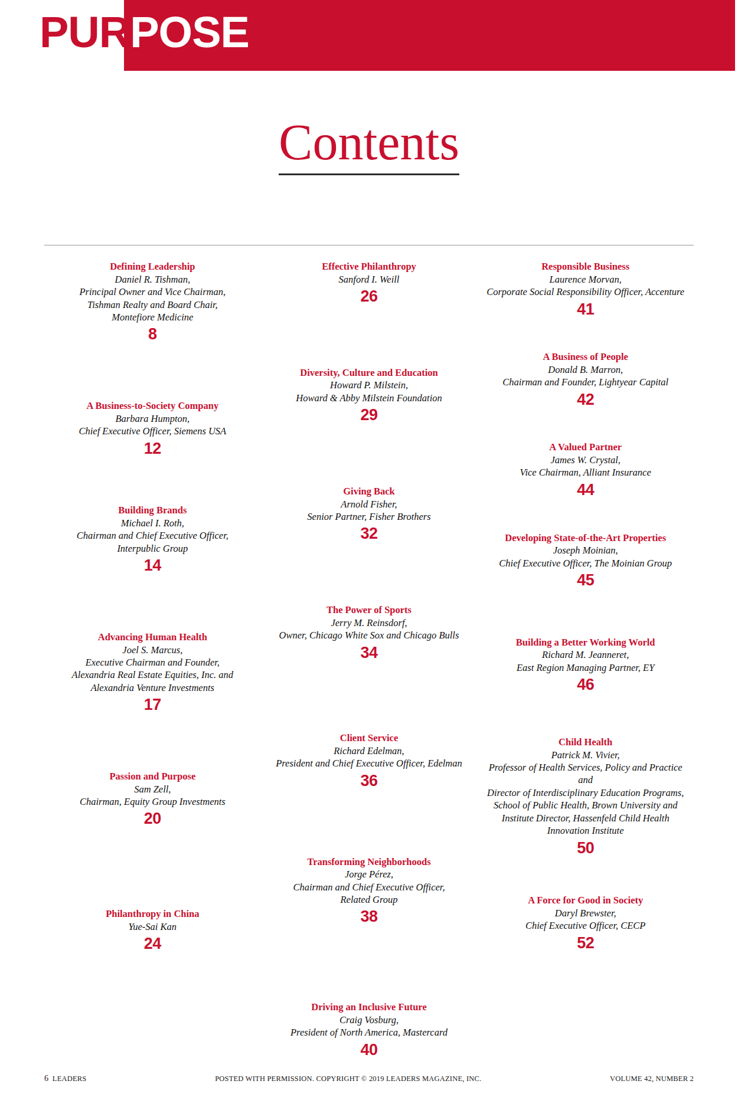PUR POSE
Contents
Defining Leadership
Daniel R. Tishman,
Principal Owner and Vice Chairman,
Tishman Realty and Board Chair,
Montefiore Medicine
8
A Business-to-Society Company
Barbara Humpton,
Chief Executive Officer, Siemens USA
12
Building Brands
Michael I. Roth,
Chairman and Chief Executive Officer,
Interpublic Group
14
Advancing Human Health
Joel S. Marcus,
Executive Chairman and Founder,
Alexandria Real Estate Equities, Inc. and
Alexandria Venture Investments
17
Passion and Purpose
Sam Zell,
Chairman, Equity Group Investments
20
Philanthropy in China
Yue-Sai Kan
24
Effective Philanthropy
Sanford I. Weill
26
Diversity, Culture and Education
Howard P. Milstein,
Howard & Abby Milstein Foundation
29
Giving Back
Arnold Fisher,
Senior Partner, Fisher Brothers
32
The Power of Sports
Jerry M. Reinsdorf,
Owner, Chicago White Sox and Chicago Bulls
34
Client Service
Richard Edelman,
President and Chief Executive Officer, Edelman
36
Transforming Neighborhoods
Jorge Pérez,
Chairman and Chief Executive Officer,
Related Group
38
Driving an Inclusive Future
Craig Vosburg,
President of North America, Mastercard
40
Responsible Business
Laurence Morvan,
Corporate Social Responsibility Officer, Accenture
41
A Business of People
Donald B. Marron,
Chairman and Founder, Lightyear Capital
42
A Valued Partner
James W. Crystal,
Vice Chairman, Alliant Insurance
44
Developing State-of-the-Art Properties
Joseph Moinian,
Chief Executive Officer, The Moinian Group
45
Building a Better Working World
Richard M. Jeanneret,
East Region Managing Partner, EY
46
Child Health
Patrick M. Vivier,
Professor of Health Services, Policy and Practice and
Director of Interdisciplinary Education Programs,
School of Public Health, Brown University and
Institute Director, Hassenfeld Child Health
Innovation Institute
50
A Force for Good in Society
Daryl Brewster,
Chief Executive Officer, CECP
52
6 LEADERS
POSTED WITH PERMISSION. COPYRIGHT © 2019 LEADERS MAGAZINE, INC.
VOLUME 42, NUMBER 2